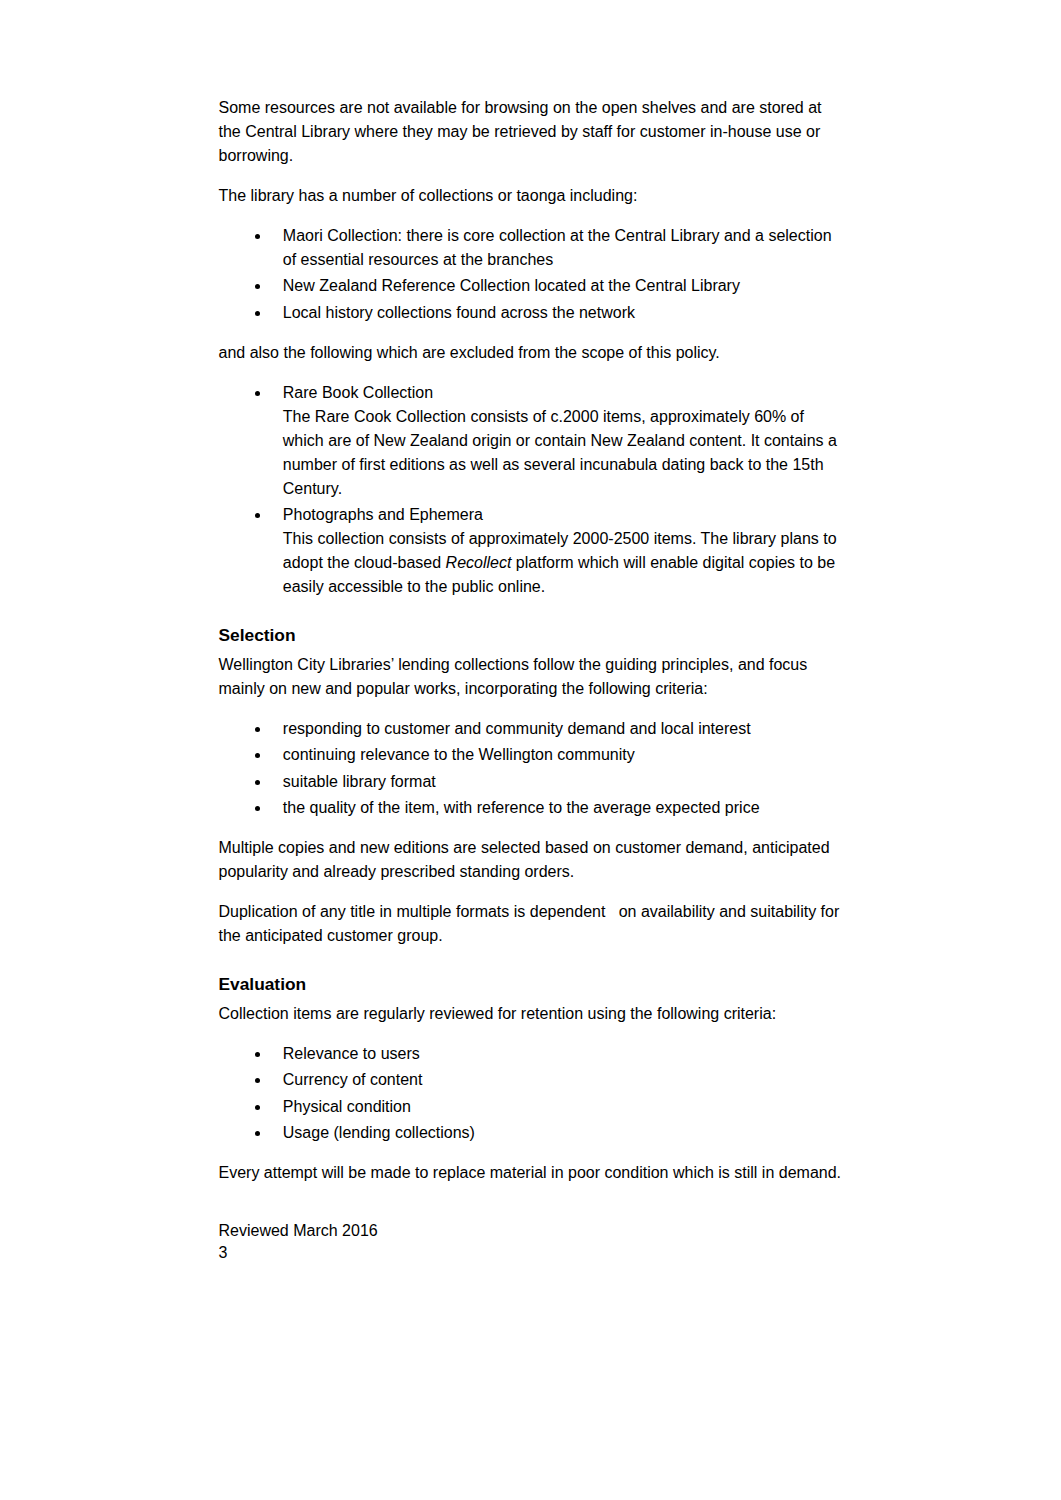Some resources are not available for browsing on the open shelves and are stored at the Central Library where they may be retrieved by staff for customer in-house use or borrowing.
The library has a number of collections or taonga including:
Maori Collection: there is core collection at the Central Library and a selection of essential resources at the branches
New Zealand Reference Collection located at the Central Library
Local history collections found across the network
and also the following which are excluded from the scope of this policy.
Rare Book Collection
The Rare Cook Collection consists of c.2000 items, approximately 60% of which are of New Zealand origin or contain New Zealand content. It contains a number of first editions as well as several incunabula dating back to the 15th Century.
Photographs and Ephemera
This collection consists of approximately 2000-2500 items. The library plans to adopt the cloud-based Recollect platform which will enable digital copies to be easily accessible to the public online.
Selection
Wellington City Libraries’ lending collections follow the guiding principles, and focus mainly on new and popular works, incorporating the following criteria:
responding to customer and community demand and local interest
continuing relevance to the Wellington community
suitable library format
the quality of the item, with reference to the average expected price
Multiple copies and new editions are selected based on customer demand, anticipated popularity and already prescribed standing orders.
Duplication of any title in multiple formats is dependent on availability and suitability for the anticipated customer group.
Evaluation
Collection items are regularly reviewed for retention using the following criteria:
Relevance to users
Currency of content
Physical condition
Usage (lending collections)
Every attempt will be made to replace material in poor condition which is still in demand.
Reviewed March 2016 3